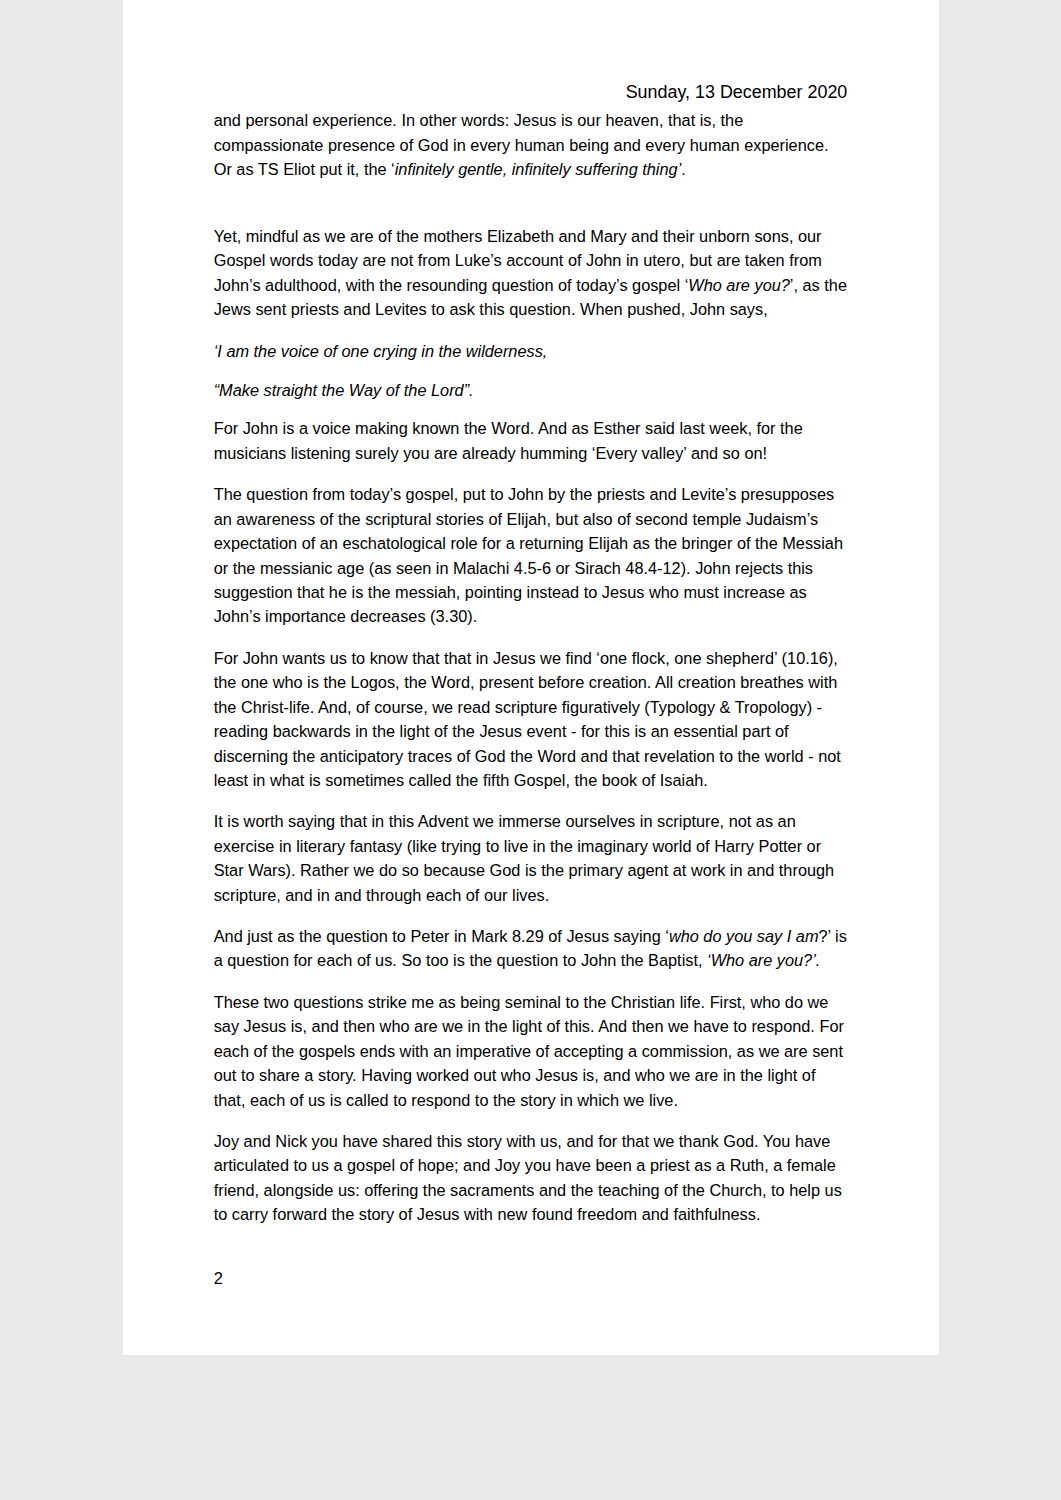Sunday, 13 December 2020
and personal experience. In other words: Jesus is our heaven, that is, the compassionate presence of God in every human being and every human experience. Or as TS Eliot put it, the ‘infinitely gentle, infinitely suffering thing’.
Yet, mindful as we are of the mothers Elizabeth and Mary and their unborn sons, our Gospel words today are not from Luke’s account of John in utero, but are taken from John’s adulthood, with the resounding question of today’s gospel ‘Who are you?’, as the Jews sent priests and Levites to ask this question. When pushed, John says,
‘I am the voice of one crying in the wilderness,
“Make straight the Way of the Lord”.
For John is a voice making known the Word. And as Esther said last week, for the musicians listening surely you are already humming ‘Every valley’ and so on!
The question from today’s gospel, put to John by the priests and Levite’s presupposes an awareness of the scriptural stories of Elijah, but also of second temple Judaism’s expectation of an eschatological role for a returning Elijah as the bringer of the Messiah or the messianic age (as seen in Malachi 4.5-6 or Sirach 48.4-12). John rejects this suggestion that he is the messiah, pointing instead to Jesus who must increase as John’s importance decreases (3.30).
For John wants us to know that that in Jesus we find ‘one flock, one shepherd’ (10.16), the one who is the Logos, the Word, present before creation. All creation breathes with the Christ-life. And, of course, we read scripture figuratively (Typology & Tropology) - reading backwards in the light of the Jesus event - for this is an essential part of discerning the anticipatory traces of God the Word and that revelation to the world - not least in what is sometimes called the fifth Gospel, the book of Isaiah.
It is worth saying that in this Advent we immerse ourselves in scripture, not as an exercise in literary fantasy (like trying to live in the imaginary world of Harry Potter or Star Wars). Rather we do so because God is the primary agent at work in and through scripture, and in and through each of our lives.
And just as the question to Peter in Mark 8.29 of Jesus saying ‘who do you say I am?’ is a question for each of us. So too is the question to John the Baptist, ‘Who are you?’.
These two questions strike me as being seminal to the Christian life. First, who do we say Jesus is, and then who are we in the light of this. And then we have to respond. For each of the gospels ends with an imperative of accepting a commission, as we are sent out to share a story. Having worked out who Jesus is, and who we are in the light of that, each of us is called to respond to the story in which we live.
Joy and Nick you have shared this story with us, and for that we thank God. You have articulated to us a gospel of hope; and Joy you have been a priest as a Ruth, a female friend, alongside us: offering the sacraments and the teaching of the Church, to help us to carry forward the story of Jesus with new found freedom and faithfulness.
2